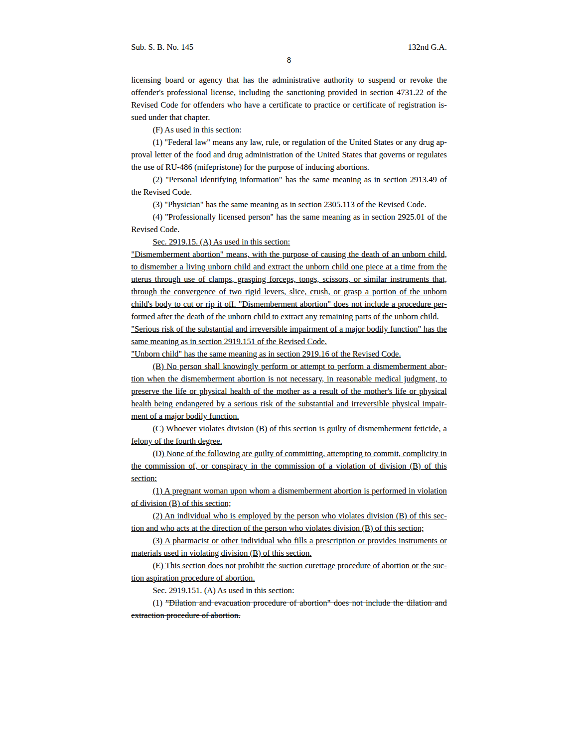Sub. S. B. No. 145 132nd G.A.
8
licensing board or agency that has the administrative authority to suspend or revoke the offender's professional license, including the sanctioning provided in section 4731.22 of the Revised Code for offenders who have a certificate to practice or certificate of registration issued under that chapter.
(F) As used in this section:
(1) "Federal law" means any law, rule, or regulation of the United States or any drug approval letter of the food and drug administration of the United States that governs or regulates the use of RU-486 (mifepristone) for the purpose of inducing abortions.
(2) "Personal identifying information" has the same meaning as in section 2913.49 of the Revised Code.
(3) "Physician" has the same meaning as in section 2305.113 of the Revised Code.
(4) "Professionally licensed person" has the same meaning as in section 2925.01 of the Revised Code.
Sec. 2919.15. (A) As used in this section:
"Dismemberment abortion" means, with the purpose of causing the death of an unborn child, to dismember a living unborn child and extract the unborn child one piece at a time from the uterus through use of clamps, grasping forceps, tongs, scissors, or similar instruments that, through the convergence of two rigid levers, slice, crush, or grasp a portion of the unborn child's body to cut or rip it off. "Dismemberment abortion" does not include a procedure performed after the death of the unborn child to extract any remaining parts of the unborn child.
"Serious risk of the substantial and irreversible impairment of a major bodily function" has the same meaning as in section 2919.151 of the Revised Code.
"Unborn child" has the same meaning as in section 2919.16 of the Revised Code.
(B) No person shall knowingly perform or attempt to perform a dismemberment abortion when the dismemberment abortion is not necessary, in reasonable medical judgment, to preserve the life or physical health of the mother as a result of the mother's life or physical health being endangered by a serious risk of the substantial and irreversible physical impairment of a major bodily function.
(C) Whoever violates division (B) of this section is guilty of dismemberment feticide, a felony of the fourth degree.
(D) None of the following are guilty of committing, attempting to commit, complicity in the commission of, or conspiracy in the commission of a violation of division (B) of this section:
(1) A pregnant woman upon whom a dismemberment abortion is performed in violation of division (B) of this section;
(2) An individual who is employed by the person who violates division (B) of this section and who acts at the direction of the person who violates division (B) of this section;
(3) A pharmacist or other individual who fills a prescription or provides instruments or materials used in violating division (B) of this section.
(E) This section does not prohibit the suction curettage procedure of abortion or the suction aspiration procedure of abortion.
Sec. 2919.151. (A) As used in this section:
(1) "Dilation and evacuation procedure of abortion" does not include the dilation and extraction procedure of abortion.